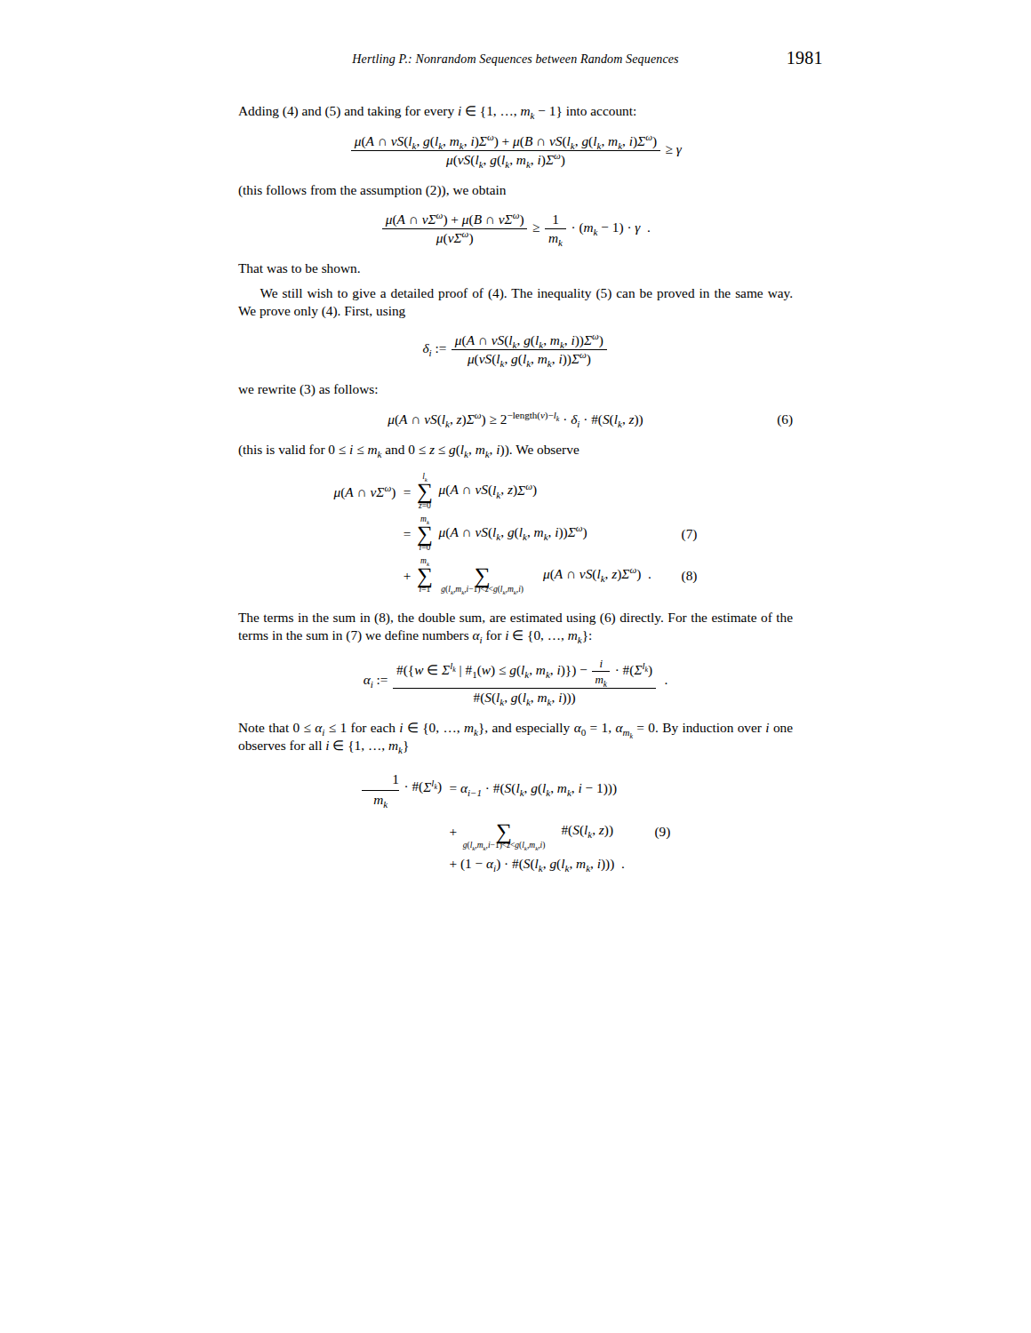Hertling P.: Nonrandom Sequences between Random Sequences 1981
Adding (4) and (5) and taking for every i ∈ {1, …, mk − 1} into account:
μ(A ∩ vS(lk, g(lk, mk, i)Σω) + μ(B ∩ vS(lk, g(lk, mk, i)Σω) μ(vS(lk, g(lk, mk, i)Σω) ≥ γ
(this follows from the assumption (2)), we obtain
μ(A ∩ vΣω) + μ(B ∩ vΣω) μ(vΣω) ≥ 1 mk · (mk − 1) · γ .
That was to be shown.
We still wish to give a detailed proof of (4). The inequality (5) can be proved in the same way. We prove only (4). First, using
δi := μ(A ∩ vS(lk, g(lk, mk, i))Σω) μ(vS(lk, g(lk, mk, i))Σω)
we rewrite (3) as follows:
μ(A ∩ vS(lk, z)Σω) ≥ 2−length(v)−lk · δi · #(S(lk, z)) (6)
(this is valid for 0 ≤ i ≤ mk and 0 ≤ z ≤ g(lk, mk, i)). We observe
μ(A ∩ vΣω)
=
lk ∑ z=0 μ(A ∩ vS(lk, z)Σω)
=
mk ∑ i=0 μ(A ∩ vS(lk, g(lk, mk, i))Σω)
(7)
+
mk ∑ i=1 ∑ g(lk,mk,i−1)<z<g(lk,mk,i) μ(A ∩ vS(lk, z)Σω) .
(8)
The terms in the sum in (8), the double sum, are estimated using (6) directly. For the estimate of the terms in the sum in (7) we define numbers αi for i ∈ {0, …, mk}:
αi := #({w ∈ Σlk | #1(w) ≤ g(lk, mk, i)}) − imk · #(Σlk) #(S(lk, g(lk, mk, i))) .
Note that 0 ≤ αi ≤ 1 for each i ∈ {0, …, mk}, and especially α0 = 1, αmk = 0. By induction over i one observes for all i ∈ {1, …, mk}
1 mk · #(Σlk)
=
αi−1 · #(S(lk, g(lk, mk, i − 1)))
+
∑ g(lk,mk,i−1)<z<g(lk,mk,i) #(S(lk, z))
(9)
+
(1 − αi) · #(S(lk, g(lk, mk, i))) .